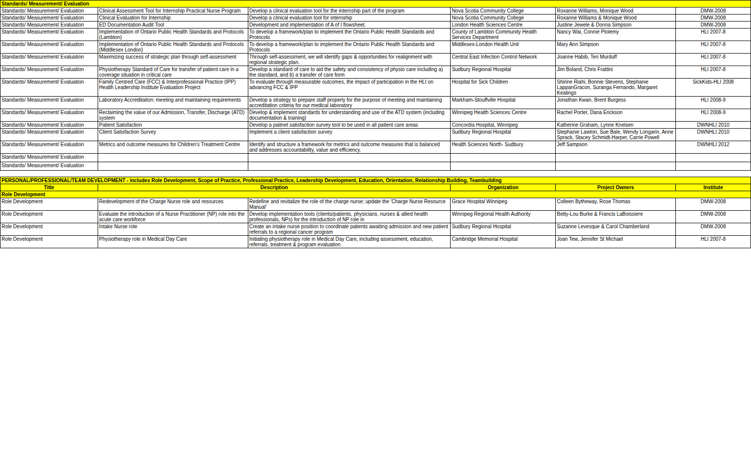| Standards/ Measurement/ Evaluation |
| Standards/ Measurement/ Evaluation | Clinical Assessment Tool for Internship Practical Nurse Program | Develop a clinical evaluation tool for the internship part of the program | Nova Scotia Community College | Roxanne Williams, Monique Wood | DMW-2008 |
| Standards/ Measurement/ Evaluation | Clinical Evaluation for Internship | Develop a clinical evaluation tool for internship | Nova Scotia Community College | Roxanne Williams & Monique Wood | DMW-2008 |
| Standards/ Measurement/ Evaluation | ED Documentation Audit Tool | Development and implementation of A of I flowsheet. | London Health Sciences Centre | Justine Jewele & Donna Simpson | DMW-2008 |
| Standards/ Measurement/ Evaluation | Implementation of Ontario Public Health Standards and Protocols (Lambton) | To develop a framework/plan to implement the Ontario Public Health Standards and Protocols | County of Lambton Community Health Services Department | Nancy Wai, Connie Ptolemy | HLI 2007-8 |
| Standards/ Measurement/ Evaluation | Implementation of Ontario Public Health Standards and Protocols (Middlesex London) | To develop a framework/plan to implement the Ontario Public Health Standards and Protocols | Middlesex-London Health Unit | Mary Ann Simpson | HLI 2007-8 |
| Standards/ Measurement/ Evaluation | Maximizing success of strategic plan through self-assessment | Through self-assessment, we will identify gaps & opportunities for realignment with regional strategic plan. | Central East Infection Control Network | Joanne Habib, Teri Murduff | HLI 2007-8 |
| Standards/ Measurement/ Evaluation | Physiotherapy Standard of Care for transfer of patient care in a coverage situation in critical care | Develop a standard of care to aid the safety and consistency of physio care including a) the standard, and b) a transfer of care form | Sudbury Regional Hospital | Jim Boland, Chris Frattini | HLI 2007-8 |
| Standards/ Measurement/ Evaluation | Family Centred Care (FCC) & Interprofessional Practice (IPP) Health Leadership Institute Evaluation Project | To evaluate through measurable outcomes, the impact of participation in the HLI on advancing FCC & IPP | Hospital for Sick Children | Shirine Riahi, Bonnie Stevens, Stephanie LappanGracon, Suranga Fernando, Margaret Keatings | SickKids-HLI 2008 |
| Standards/ Measurement/ Evaluation | Laboratory Accreditaiton: meeting and maintaining requirements | Develop a strategy to prepare staff properly for the purpose of meeting and maintaining accreditation criteria for our medical laboratory | Markham-Stouffville Hospital | Jonathan Kwan, Brent Burgess | HLI 2008-9 |
| Standards/ Measurement/ Evaluation | Reclaiming the value of our Admission, Transfer, Discharge (ATD) system | Develop & implement standards for understanding and use of the ATD system (including documentation & training) | Winnipeg Health Sciences Centre | Rachel Porter, Dana Erickson | HLI 2008-9 |
| Standards/ Measurement/ Evaluation | Patient Satisfaction | Develop a paitnet satisfaction survey tool to be used in all patient care areas | Concordia Hospital, Winnipeg | Katherine Graham, Lynne Knelsen | DWNHLI 2010 |
| Standards/ Measurement/ Evaluation | Client Satisfaction Survey | Implement a client satisfaction survey | Sudbury Regional Hospital | Stephanie Lawton, Sue Bale, Wendy Longarin, Anne Sprack, Stacey Schmidt-Harper, Carrie Powell | DWNHLI 2010 |
| Standards/ Measurement/ Evaluation | Metrics and outcome measures for Children's Treatment Centre | Identify and structure a framework for metrics and outcome measures that is balanced and addresses accountability, value and efficiency. | Health Sciences North- Sudbury | Jeff Sampson | DWNHLI 2012 |
| Standards/ Measurement/ Evaluation | | | | | |
| Standards/ Measurement/ Evaluation | | | | | |
| PERSONAL/PROFESSIONAL/TEAM DEVELOPMENT - includes Role Development, Scope of Practice, Professional Practice, Leadership Development, Education, Orientation, Relationship Building, Teambuilding |
| Title | Description | Organization | Project Owners | Institute |
| Role Development |
| Role Development | Redevelopment of the Charge Nurse role and resources | Redefine and revitalize the role of the charge nurse; update the 'Charge Nurse Resource Manual' | Grace Hospital Winnipeg | Colleen Bytheway, Rose Thomas | DMW-2008 |
| Role Development | Evaluate the introduction of a Nurse Practitioner (NP) role into the acute care workforce | Develop implementation tools (clients/patients, physicians, nurses & allied health professionals, NPs) for the introduction of NP role in | Winnipeg Regional Health Authority | Betty-Lou Burke & Francis LaBoissiere | DMW-2008 |
| Role Development | Intake Nurse role | Create an intake nurse position to coordinate patients awaiting admission and new patient referrals to a regional cancer program | Sudbury Regional Hospital | Suzanne Levesque & Carol Chamberland | DMW-2008 |
| Role Development | Physiotherapy role in Medical Day Care | Initiating physiotherapy role in Medical Day Care, including assessment, education, referrals, treatment & program evaluation | Cambridge Memorial Hospital | Joan Tew, Jennifer St Michael | HLI 2007-8 |